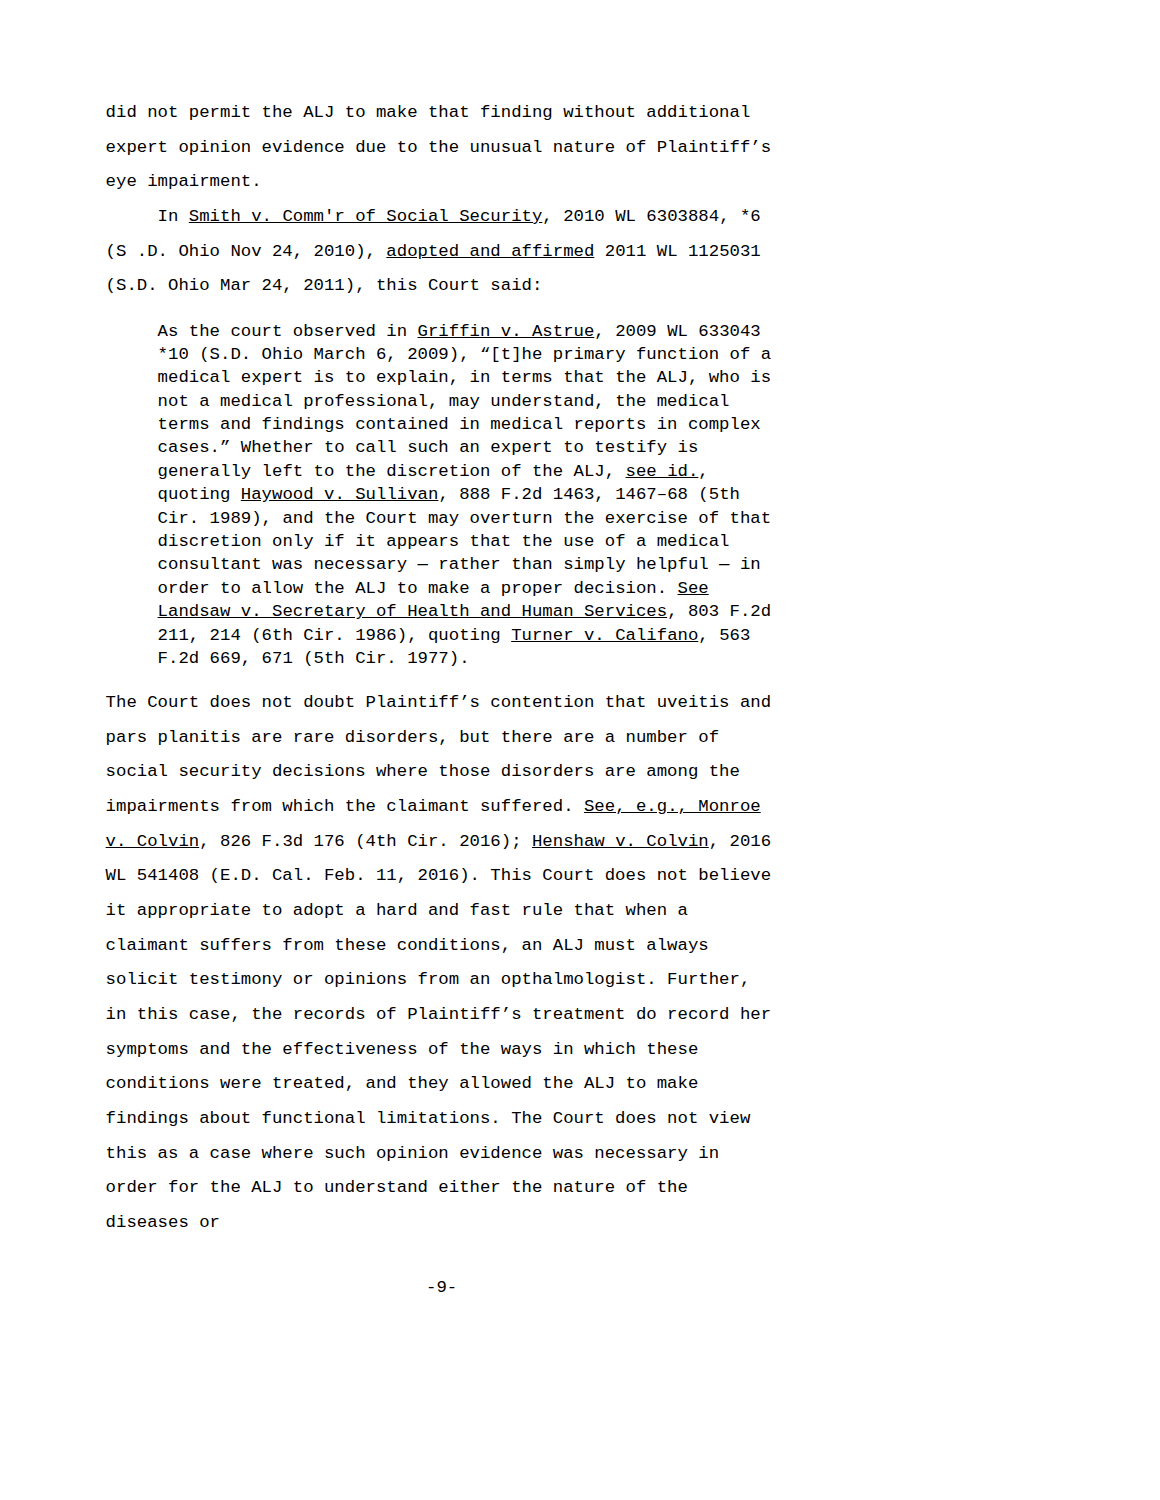did not permit the ALJ to make that finding without additional expert opinion evidence due to the unusual nature of Plaintiff’s eye impairment.
In Smith v. Comm'r of Social Security, 2010 WL 6303884, *6 (S .D. Ohio Nov 24, 2010), adopted and affirmed 2011 WL 1125031 (S.D. Ohio Mar 24, 2011), this Court said:
As the court observed in Griffin v. Astrue, 2009 WL 633043 *10 (S.D. Ohio March 6, 2009), “[t]he primary function of a medical expert is to explain, in terms that the ALJ, who is not a medical professional, may understand, the medical terms and findings contained in medical reports in complex cases.” Whether to call such an expert to testify is generally left to the discretion of the ALJ, see id., quoting Haywood v. Sullivan, 888 F.2d 1463, 1467–68 (5th Cir. 1989), and the Court may overturn the exercise of that discretion only if it appears that the use of a medical consultant was necessary — rather than simply helpful — in order to allow the ALJ to make a proper decision. See Landsaw v. Secretary of Health and Human Services, 803 F.2d 211, 214 (6th Cir. 1986), quoting Turner v. Califano, 563 F.2d 669, 671 (5th Cir. 1977).
The Court does not doubt Plaintiff’s contention that uveitis and pars planitis are rare disorders, but there are a number of social security decisions where those disorders are among the impairments from which the claimant suffered. See, e.g., Monroe v. Colvin, 826 F.3d 176 (4th Cir. 2016); Henshaw v. Colvin, 2016 WL 541408 (E.D. Cal. Feb. 11, 2016). This Court does not believe it appropriate to adopt a hard and fast rule that when a claimant suffers from these conditions, an ALJ must always solicit testimony or opinions from an opthalmologist. Further, in this case, the records of Plaintiff’s treatment do record her symptoms and the effectiveness of the ways in which these conditions were treated, and they allowed the ALJ to make findings about functional limitations. The Court does not view this as a case where such opinion evidence was necessary in order for the ALJ to understand either the nature of the diseases or
-9-